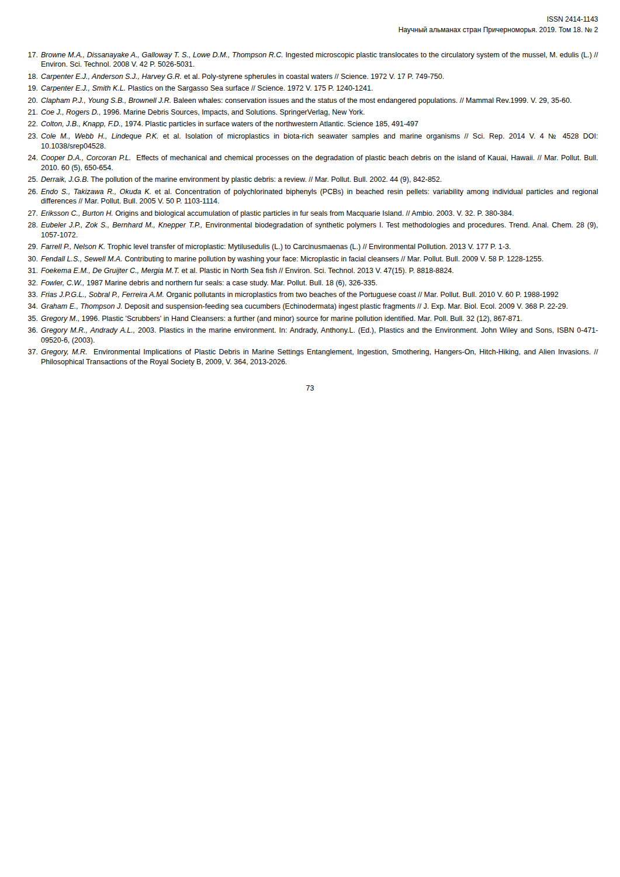ISSN 2414-1143
Научный альманах стран Причерноморья. 2019. Том 18. № 2
17 Browne M.A., Dissanayake A., Galloway T. S., Lowe D.M., Thompson R.C. Ingested microscopic plastic translocates to the circulatory system of the mussel, M. edulis (L.) // Environ. Sci. Technol. 2008 V. 42 P. 5026-5031.
18 Carpenter E.J., Anderson S.J., Harvey G.R. et al. Poly-styrene spherules in coastal waters // Science. 1972 V. 17 P. 749-750.
19 Carpenter E.J., Smith K.L. Plastics on the Sargasso Sea surface // Science. 1972 V. 175 P. 1240-1241.
20 Clapham P.J., Young S.B., Brownell J.R. Baleen whales: conservation issues and the status of the most endangered populations. // Mammal Rev.1999. V. 29, 35-60.
21 Coe J., Rogers D., 1996. Marine Debris Sources, Impacts, and Solutions. SpringerVerlag, New York.
22 Colton, J.B., Knapp, F.D., 1974. Plastic particles in surface waters of the northwestern Atlantic. Science 185, 491-497
23 Cole M., Webb H., Lindeque P.K. et al. Isolation of microplastics in biota-rich seawater samples and marine organisms // Sci. Rep. 2014 V. 4 № 4528 DOI: 10.1038/srep04528.
24 Cooper D.A., Corcoran P.L. Effects of mechanical and chemical processes on the degradation of plastic beach debris on the island of Kauai, Hawaii. // Mar. Pollut. Bull. 2010. 60 (5), 650-654.
25 Derraik, J.G.B. The pollution of the marine environment by plastic debris: a review. // Mar. Pollut. Bull. 2002. 44 (9), 842-852.
26 Endo S., Takizawa R., Okuda K. et al. Concentration of polychlorinated biphenyls (PCBs) in beached resin pellets: variability among individual particles and regional differences // Mar. Pollut. Bull. 2005 V. 50 P. 1103-1114.
27 Eriksson C., Burton H. Origins and biological accumulation of plastic particles in fur seals from Macquarie Island. // Ambio. 2003. V. 32. P. 380-384.
28 Eubeler J.P., Zok S., Bernhard M., Knepper T.P., Environmental biodegradation of synthetic polymers I. Test methodologies and procedures. Trend. Anal. Chem. 28 (9), 1057-1072.
29 Farrell P., Nelson K. Trophic level transfer of microplastic: Mytilusedulis (L.) to Carcinusmaenas (L.) // Environmental Pollution. 2013 V. 177 P. 1-3.
30 Fendall L.S., Sewell M.A. Contributing to marine pollution by washing your face: Microplastic in facial cleansers // Mar. Pollut. Bull. 2009 V. 58 P. 1228-1255.
31 Foekema E.M., De Gruijter C., Mergia M.T. et al. Plastic in North Sea fish // Environ. Sci. Technol. 2013 V. 47(15). P. 8818-8824.
32 Fowler, C.W., 1987 Marine debris and northern fur seals: a case study. Mar. Pollut. Bull. 18 (6), 326-335.
33 Frias J.P.G.L., Sobral P., Ferreira A.M. Organic pollutants in microplastics from two beaches of the Portuguese coast // Mar. Pollut. Bull. 2010 V. 60 P. 1988-1992
34 Graham E., Thompson J. Deposit and suspension-feeding sea cucumbers (Echinodermata) ingest plastic fragments // J. Exp. Mar. Biol. Ecol. 2009 V. 368 P. 22-29.
35 Gregory M., 1996. Plastic 'Scrubbers' in Hand Cleansers: a further (and minor) source for marine pollution identified. Mar. Poll. Bull. 32 (12), 867-871.
36 Gregory M.R., Andrady A.L., 2003. Plastics in the marine environment. In: Andrady, Anthony.L. (Ed.), Plastics and the Environment. John Wiley and Sons, ISBN 0-471-09520-6, (2003).
37 Gregory, M.R. Environmental Implications of Plastic Debris in Marine Settings Entanglement, Ingestion, Smothering, Hangers-On, Hitch-Hiking, and Alien Invasions. // Philosophical Transactions of the Royal Society B, 2009, V. 364, 2013-2026.
73